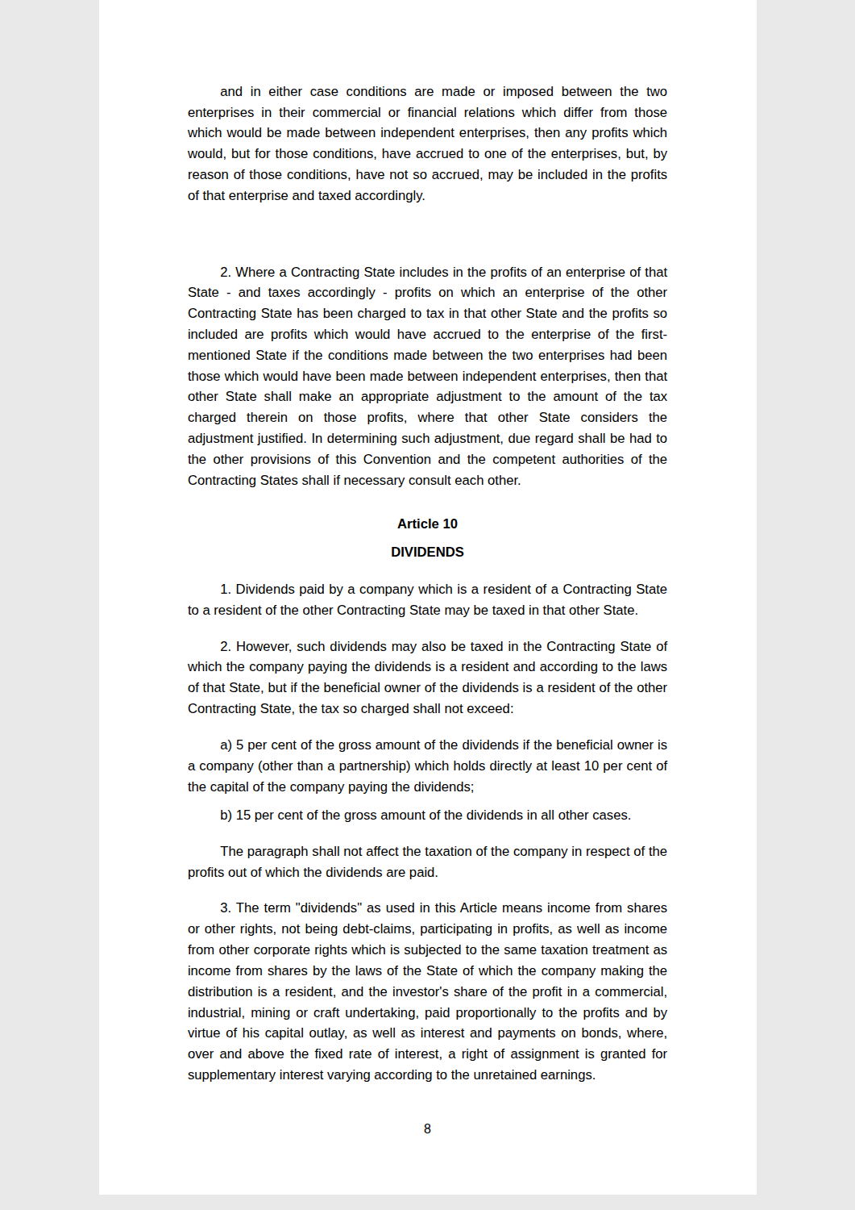and in either case conditions are made or imposed between the two enterprises in their commercial or financial relations which differ from those which would be made between independent enterprises, then any profits which would, but for those conditions, have accrued to one of the enterprises, but, by reason of those conditions, have not so accrued, may be included in the profits of that enterprise and taxed accordingly.
2. Where a Contracting State includes in the profits of an enterprise of that State - and taxes accordingly - profits on which an enterprise of the other Contracting State has been charged to tax in that other State and the profits so included are profits which would have accrued to the enterprise of the first-mentioned State if the conditions made between the two enterprises had been those which would have been made between independent enterprises, then that other State shall make an appropriate adjustment to the amount of the tax charged therein on those profits, where that other State considers the adjustment justified. In determining such adjustment, due regard shall be had to the other provisions of this Convention and the competent authorities of the Contracting States shall if necessary consult each other.
Article 10
DIVIDENDS
1. Dividends paid by a company which is a resident of a Contracting State to a resident of the other Contracting State may be taxed in that other State.
2. However, such dividends may also be taxed in the Contracting State of which the company paying the dividends is a resident and according to the laws of that State, but if the beneficial owner of the dividends is a resident of the other Contracting State, the tax so charged shall not exceed:
a) 5 per cent of the gross amount of the dividends if the beneficial owner is a company (other than a partnership) which holds directly at least 10 per cent of the capital of the company paying the dividends;
b) 15 per cent of the gross amount of the dividends in all other cases.
The paragraph shall not affect the taxation of the company in respect of the profits out of which the dividends are paid.
3. The term "dividends" as used in this Article means income from shares or other rights, not being debt-claims, participating in profits, as well as income from other corporate rights which is subjected to the same taxation treatment as income from shares by the laws of the State of which the company making the distribution is a resident, and the investor's share of the profit in a commercial, industrial, mining or craft undertaking, paid proportionally to the profits and by virtue of his capital outlay, as well as interest and payments on bonds, where, over and above the fixed rate of interest, a right of assignment is granted for supplementary interest varying according to the unretained earnings.
8